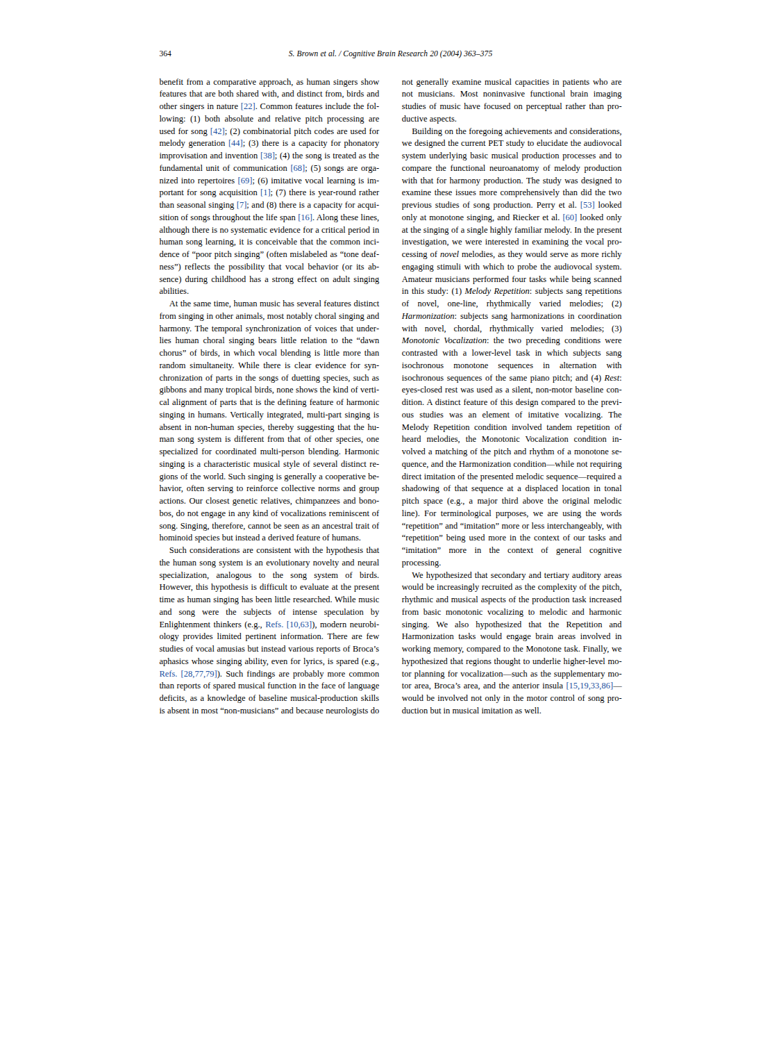364 S. Brown et al. / Cognitive Brain Research 20 (2004) 363–375
benefit from a comparative approach, as human singers show features that are both shared with, and distinct from, birds and other singers in nature [22]. Common features include the following: (1) both absolute and relative pitch processing are used for song [42]; (2) combinatorial pitch codes are used for melody generation [44]; (3) there is a capacity for phonatory improvisation and invention [38]; (4) the song is treated as the fundamental unit of communication [68]; (5) songs are organized into repertoires [69]; (6) imitative vocal learning is important for song acquisition [1]; (7) there is year-round rather than seasonal singing [7]; and (8) there is a capacity for acquisition of songs throughout the life span [16]. Along these lines, although there is no systematic evidence for a critical period in human song learning, it is conceivable that the common incidence of “poor pitch singing” (often mislabeled as “tone deafness”) reflects the possibility that vocal behavior (or its absence) during childhood has a strong effect on adult singing abilities.
At the same time, human music has several features distinct from singing in other animals, most notably choral singing and harmony. The temporal synchronization of voices that underlies human choral singing bears little relation to the “dawn chorus” of birds, in which vocal blending is little more than random simultaneity. While there is clear evidence for synchronization of parts in the songs of duetting species, such as gibbons and many tropical birds, none shows the kind of vertical alignment of parts that is the defining feature of harmonic singing in humans. Vertically integrated, multi-part singing is absent in non-human species, thereby suggesting that the human song system is different from that of other species, one specialized for coordinated multi-person blending. Harmonic singing is a characteristic musical style of several distinct regions of the world. Such singing is generally a cooperative behavior, often serving to reinforce collective norms and group actions. Our closest genetic relatives, chimpanzees and bonobos, do not engage in any kind of vocalizations reminiscent of song. Singing, therefore, cannot be seen as an ancestral trait of hominoid species but instead a derived feature of humans.
Such considerations are consistent with the hypothesis that the human song system is an evolutionary novelty and neural specialization, analogous to the song system of birds. However, this hypothesis is difficult to evaluate at the present time as human singing has been little researched. While music and song were the subjects of intense speculation by Enlightenment thinkers (e.g., Refs. [10,63]), modern neurobiology provides limited pertinent information. There are few studies of vocal amusias but instead various reports of Broca’s aphasics whose singing ability, even for lyrics, is spared (e.g., Refs. [28,77,79]). Such findings are probably more common than reports of spared musical function in the face of language deficits, as a knowledge of baseline musical-production skills is absent in most “non-musicians” and because neurologists do not generally examine musical capacities in patients who are not musicians. Most noninvasive functional brain imaging studies of music have focused on perceptual rather than productive aspects.
Building on the foregoing achievements and considerations, we designed the current PET study to elucidate the audiovocal system underlying basic musical production processes and to compare the functional neuroanatomy of melody production with that for harmony production. The study was designed to examine these issues more comprehensively than did the two previous studies of song production. Perry et al. [53] looked only at monotone singing, and Riecker et al. [60] looked only at the singing of a single highly familiar melody. In the present investigation, we were interested in examining the vocal processing of novel melodies, as they would serve as more richly engaging stimuli with which to probe the audiovocal system. Amateur musicians performed four tasks while being scanned in this study: (1) Melody Repetition: subjects sang repetitions of novel, one-line, rhythmically varied melodies; (2) Harmonization: subjects sang harmonizations in coordination with novel, chordal, rhythmically varied melodies; (3) Monotonic Vocalization: the two preceding conditions were contrasted with a lower-level task in which subjects sang isochronous monotone sequences in alternation with isochronous sequences of the same piano pitch; and (4) Rest: eyes-closed rest was used as a silent, non-motor baseline condition. A distinct feature of this design compared to the previous studies was an element of imitative vocalizing. The Melody Repetition condition involved tandem repetition of heard melodies, the Monotonic Vocalization condition involved a matching of the pitch and rhythm of a monotone sequence, and the Harmonization condition—while not requiring direct imitation of the presented melodic sequence—required a shadowing of that sequence at a displaced location in tonal pitch space (e.g., a major third above the original melodic line). For terminological purposes, we are using the words “repetition” and “imitation” more or less interchangeably, with “repetition” being used more in the context of our tasks and “imitation” more in the context of general cognitive processing.
We hypothesized that secondary and tertiary auditory areas would be increasingly recruited as the complexity of the pitch, rhythmic and musical aspects of the production task increased from basic monotonic vocalizing to melodic and harmonic singing. We also hypothesized that the Repetition and Harmonization tasks would engage brain areas involved in working memory, compared to the Monotone task. Finally, we hypothesized that regions thought to underlie higher-level motor planning for vocalization—such as the supplementary motor area, Broca’s area, and the anterior insula [15,19,33,86]—would be involved not only in the motor control of song production but in musical imitation as well.